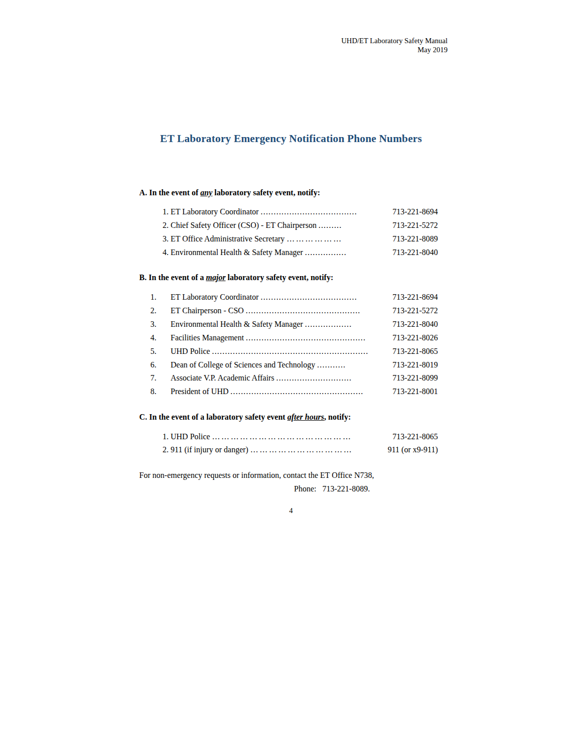UHD/ET Laboratory Safety Manual
May 2019
ET Laboratory Emergency Notification Phone Numbers
A. In the event of any laboratory safety event, notify:
ET Laboratory Coordinator ..................................... 713-221-8694
Chief Safety Officer (CSO) - ET Chairperson ......... 713-221-5272
ET Office Administrative Secretary ……………… 713-221-8089
Environmental Health & Safety Manager ................ 713-221-8040
B. In the event of a major laboratory safety event, notify:
1. ET Laboratory Coordinator ..................................... 713-221-8694
2. ET Chairperson - CSO ............................................ 713-221-5272
3. Environmental Health & Safety Manager .................. 713-221-8040
4. Facilities Management .............................................. 713-221-8026
5. UHD Police ............................................................ 713-221-8065
6. Dean of College of Sciences and Technology ........... 713-221-8019
7. Associate V.P. Academic Affairs ............................. 713-221-8099
8. President of UHD ................................................... 713-221-8001
C. In the event of a laboratory safety event after hours, notify:
UHD Police ……………………………………… 713-221-8065
911 (if injury or danger) …………………………… 911 (or x9-911)
For non-emergency requests or information, contact the ET Office N738,
Phone: 713-221-8089.
4